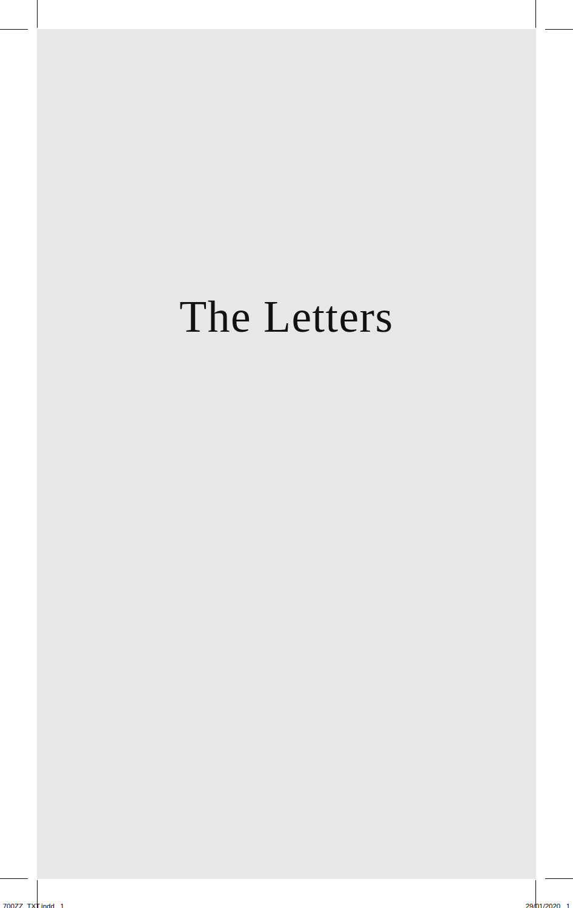The Letters
700ZZ_TXT.indd 1 29/01/2020 1